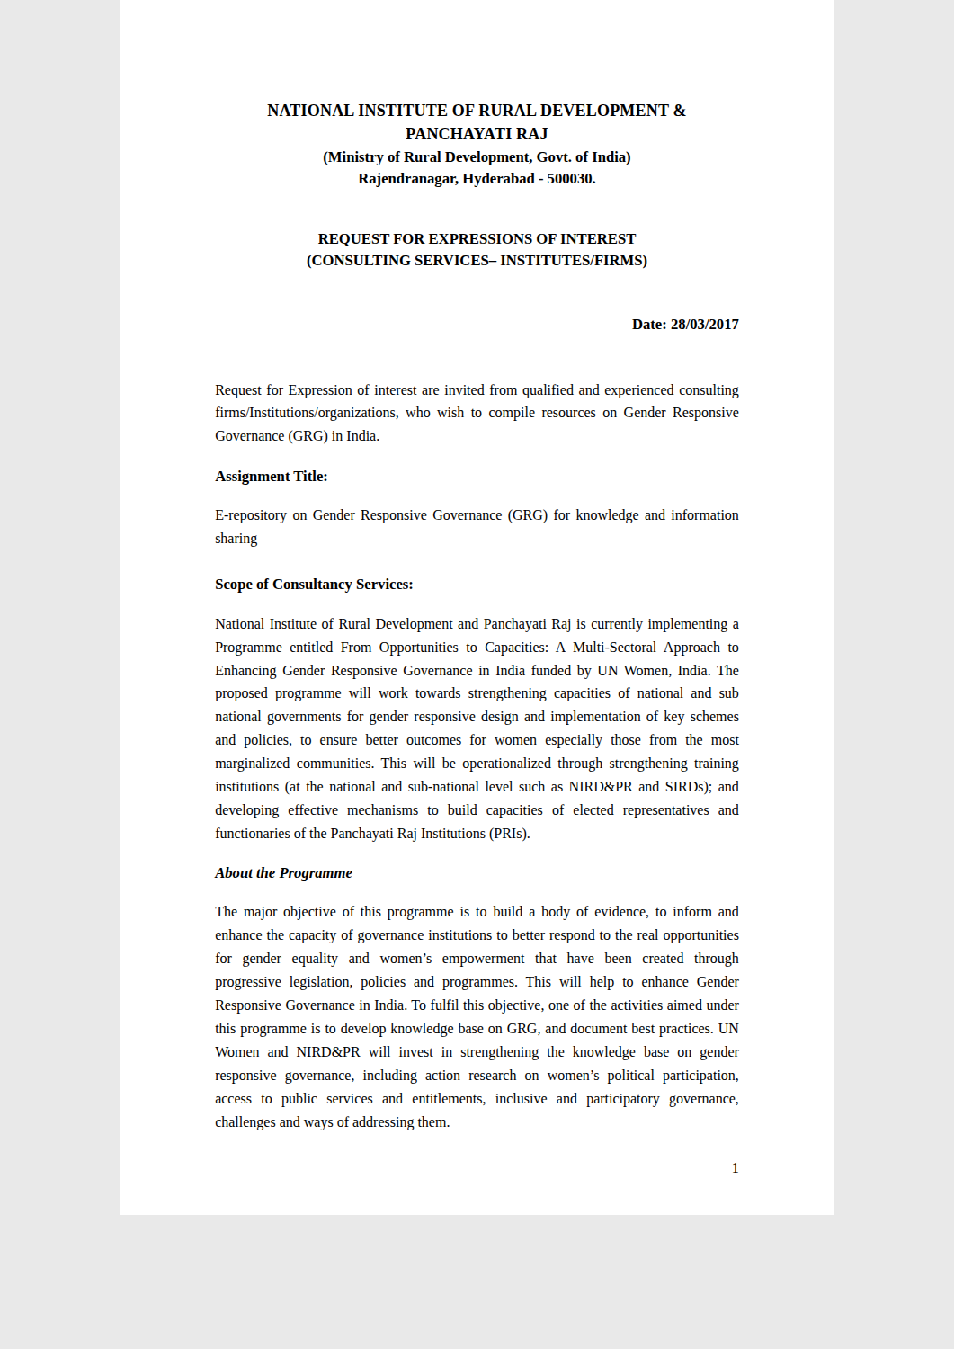NATIONAL INSTITUTE OF RURAL DEVELOPMENT & PANCHAYATI RAJ
(Ministry of Rural Development, Govt. of India)
Rajendranagar, Hyderabad - 500030.
REQUEST FOR EXPRESSIONS OF INTEREST
(CONSULTING SERVICES– INSTITUTES/FIRMS)
Date: 28/03/2017
Request for Expression of interest are invited from qualified and experienced consulting firms/Institutions/organizations, who wish to compile resources on Gender Responsive Governance (GRG) in India.
Assignment Title:
E-repository on Gender Responsive Governance (GRG) for knowledge and information sharing
Scope of Consultancy Services:
National Institute of Rural Development and Panchayati Raj is currently implementing a Programme entitled From Opportunities to Capacities: A Multi-Sectoral Approach to Enhancing Gender Responsive Governance in India funded by UN Women, India. The proposed programme will work towards strengthening capacities of national and sub national governments for gender responsive design and implementation of key schemes and policies, to ensure better outcomes for women especially those from the most marginalized communities. This will be operationalized through strengthening training institutions (at the national and sub-national level such as NIRD&PR and SIRDs); and developing effective mechanisms to build capacities of elected representatives and functionaries of the Panchayati Raj Institutions (PRIs).
About the Programme
The major objective of this programme is to build a body of evidence, to inform and enhance the capacity of governance institutions to better respond to the real opportunities for gender equality and women’s empowerment that have been created through progressive legislation, policies and programmes. This will help to enhance Gender Responsive Governance in India. To fulfil this objective, one of the activities aimed under this programme is to develop knowledge base on GRG, and document best practices. UN Women and NIRD&PR will invest in strengthening the knowledge base on gender responsive governance, including action research on women’s political participation, access to public services and entitlements, inclusive and participatory governance, challenges and ways of addressing them.
1